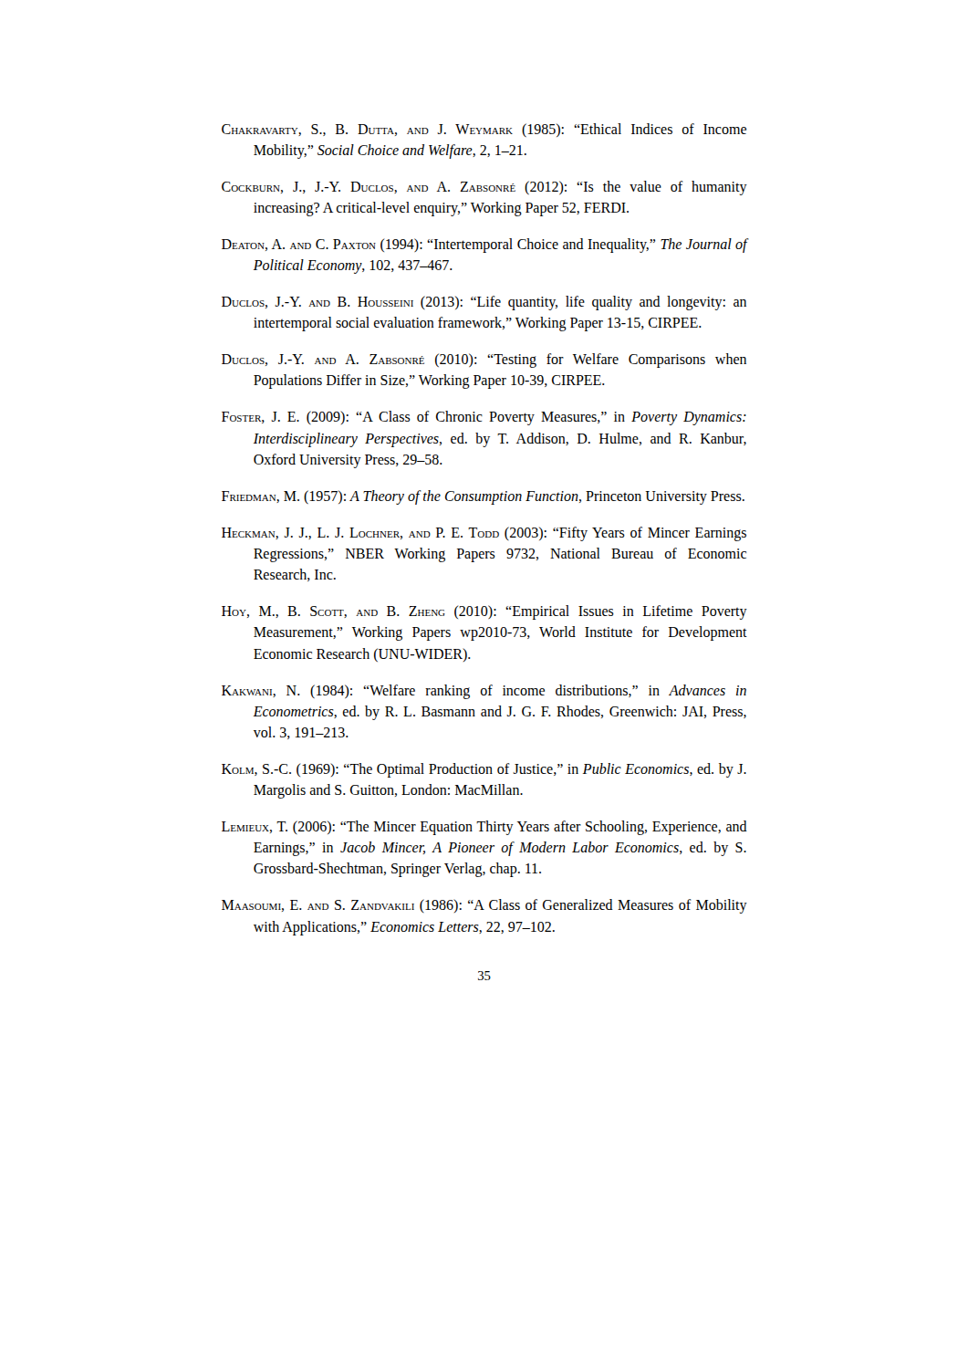Chakravarty, S., B. Dutta, and J. Weymark (1985): “Ethical Indices of Income Mobility,” Social Choice and Welfare, 2, 1–21.
Cockburn, J., J.-Y. Duclos, and A. Zabsonré (2012): “Is the value of humanity increasing? A critical-level enquiry,” Working Paper 52, FERDI.
Deaton, A. and C. Paxton (1994): “Intertemporal Choice and Inequality,” The Journal of Political Economy, 102, 437–467.
Duclos, J.-Y. and B. Housseini (2013): “Life quantity, life quality and longevity: an intertemporal social evaluation framework,” Working Paper 13-15, CIRPEE.
Duclos, J.-Y. and A. Zabsonré (2010): “Testing for Welfare Comparisons when Populations Differ in Size,” Working Paper 10-39, CIRPEE.
Foster, J. E. (2009): “A Class of Chronic Poverty Measures,” in Poverty Dynamics: Interdisciplineary Perspectives, ed. by T. Addison, D. Hulme, and R. Kanbur, Oxford University Press, 29–58.
Friedman, M. (1957): A Theory of the Consumption Function, Princeton University Press.
Heckman, J. J., L. J. Lochner, and P. E. Todd (2003): “Fifty Years of Mincer Earnings Regressions,” NBER Working Papers 9732, National Bureau of Economic Research, Inc.
Hoy, M., B. Scott, and B. Zheng (2010): “Empirical Issues in Lifetime Poverty Measurement,” Working Papers wp2010-73, World Institute for Development Economic Research (UNU-WIDER).
Kakwani, N. (1984): “Welfare ranking of income distributions,” in Advances in Econometrics, ed. by R. L. Basmann and J. G. F. Rhodes, Greenwich: JAI, Press, vol. 3, 191–213.
Kolm, S.-C. (1969): “The Optimal Production of Justice,” in Public Economics, ed. by J. Margolis and S. Guitton, London: MacMillan.
Lemieux, T. (2006): “The Mincer Equation Thirty Years after Schooling, Experience, and Earnings,” in Jacob Mincer, A Pioneer of Modern Labor Economics, ed. by S. Grossbard-Shechtman, Springer Verlag, chap. 11.
Maasoumi, E. and S. Zandvakili (1986): “A Class of Generalized Measures of Mobility with Applications,” Economics Letters, 22, 97–102.
35